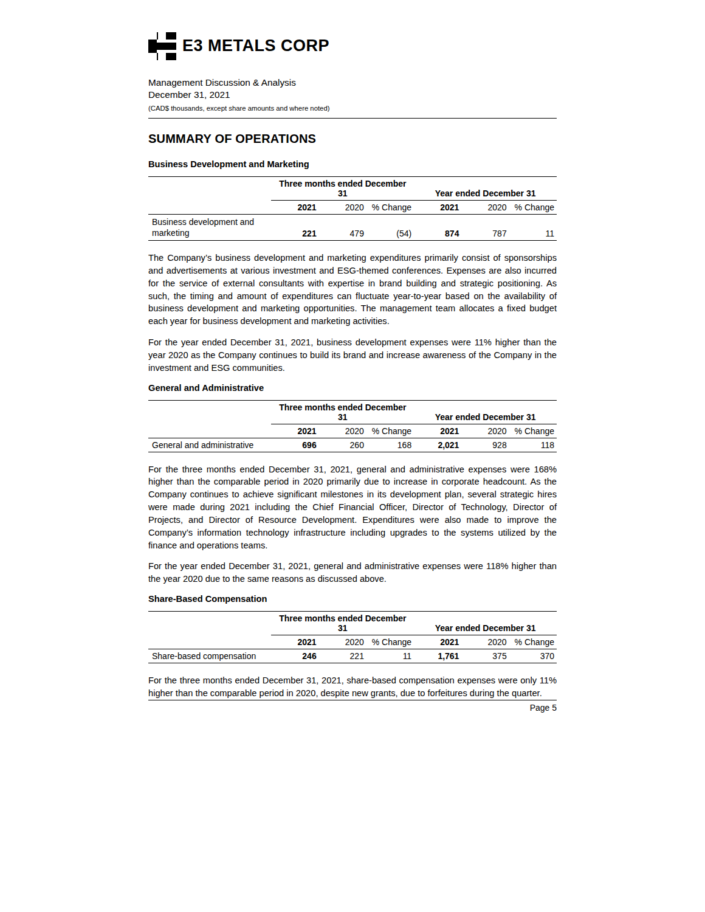E3 METALS CORP
Management Discussion & Analysis
December 31, 2021
(CAD$ thousands, except share amounts and where noted)
SUMMARY OF OPERATIONS
Business Development and Marketing
| | Three months ended December 31 | Year ended December 31 |
| | 2021 | 2020 | % Change | 2021 | 2020 | % Change |
| Business development and marketing | 221 | 479 | (54) | 874 | 787 | 11 |
The Company’s business development and marketing expenditures primarily consist of sponsorships and advertisements at various investment and ESG-themed conferences. Expenses are also incurred for the service of external consultants with expertise in brand building and strategic positioning. As such, the timing and amount of expenditures can fluctuate year-to-year based on the availability of business development and marketing opportunities. The management team allocates a fixed budget each year for business development and marketing activities.
For the year ended December 31, 2021, business development expenses were 11% higher than the year 2020 as the Company continues to build its brand and increase awareness of the Company in the investment and ESG communities.
General and Administrative
| | Three months ended December 31 | Year ended December 31 |
| | 2021 | 2020 | % Change | 2021 | 2020 | % Change |
| General and administrative | 696 | 260 | 168 | 2,021 | 928 | 118 |
For the three months ended December 31, 2021, general and administrative expenses were 168% higher than the comparable period in 2020 primarily due to increase in corporate headcount. As the Company continues to achieve significant milestones in its development plan, several strategic hires were made during 2021 including the Chief Financial Officer, Director of Technology, Director of Projects, and Director of Resource Development. Expenditures were also made to improve the Company’s information technology infrastructure including upgrades to the systems utilized by the finance and operations teams.
For the year ended December 31, 2021, general and administrative expenses were 118% higher than the year 2020 due to the same reasons as discussed above.
Share-Based Compensation
| | Three months ended December 31 | Year ended December 31 |
| | 2021 | 2020 | % Change | 2021 | 2020 | % Change |
| Share-based compensation | 246 | 221 | 11 | 1,761 | 375 | 370 |
For the three months ended December 31, 2021, share-based compensation expenses were only 11% higher than the comparable period in 2020, despite new grants, due to forfeitures during the quarter.
Page 5